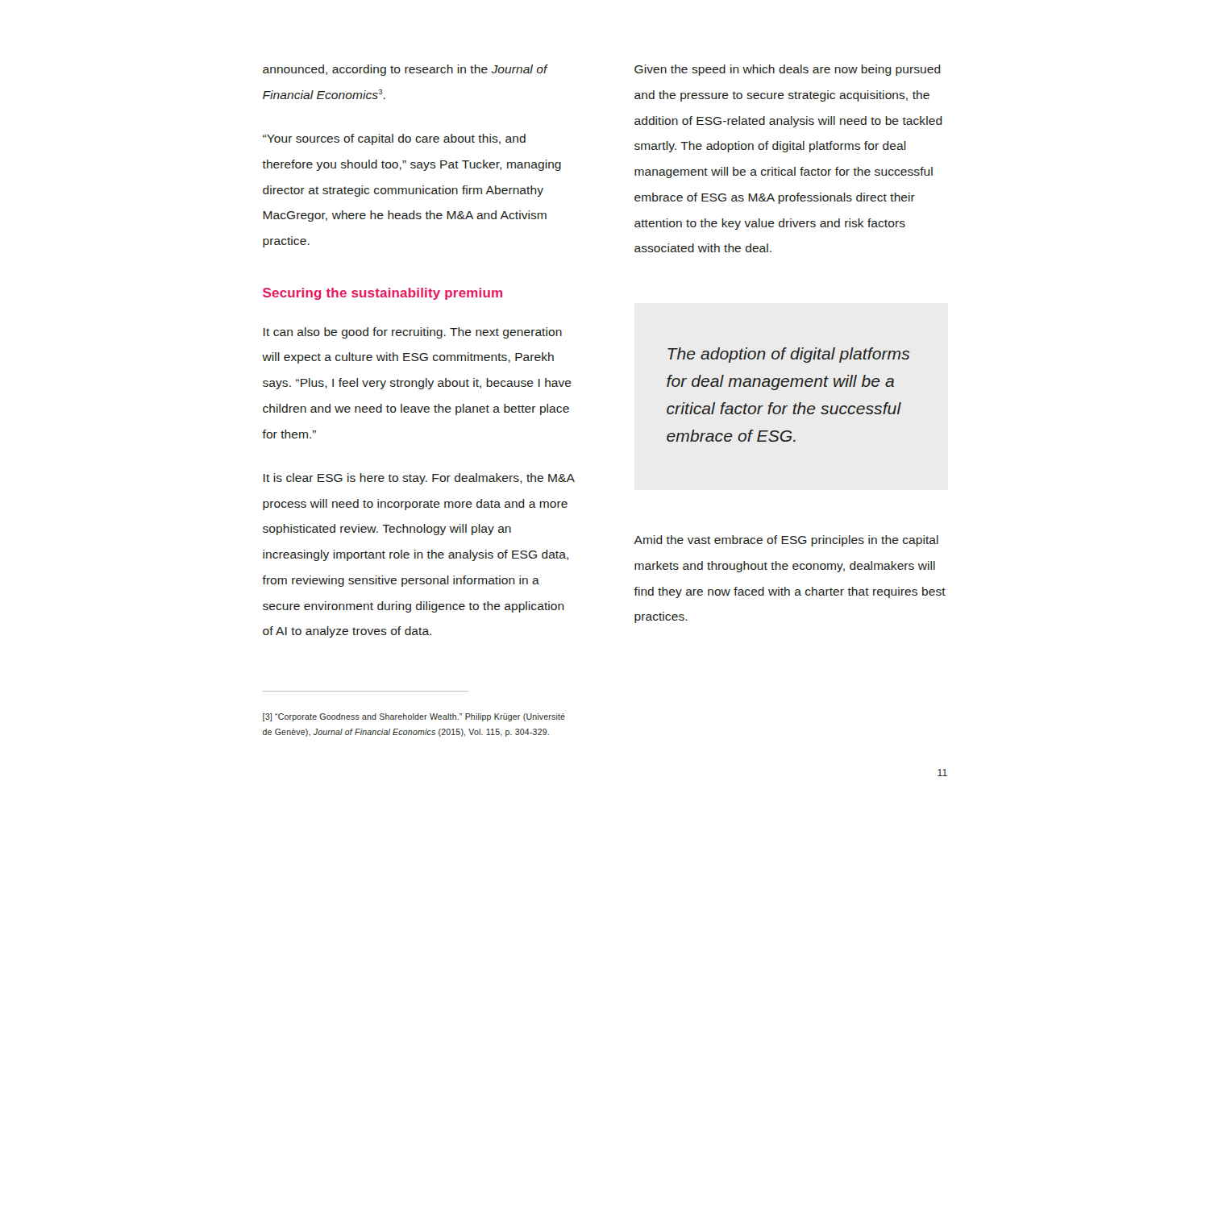announced, according to research in the Journal of Financial Economics3.
“Your sources of capital do care about this, and therefore you should too,” says Pat Tucker, managing director at strategic communication firm Abernathy MacGregor, where he heads the M&A and Activism practice.
Securing the sustainability premium
It can also be good for recruiting. The next generation will expect a culture with ESG commitments, Parekh says. “Plus, I feel very strongly about it, because I have children and we need to leave the planet a better place for them.”
It is clear ESG is here to stay. For dealmakers, the M&A process will need to incorporate more data and a more sophisticated review. Technology will play an increasingly important role in the analysis of ESG data, from reviewing sensitive personal information in a secure environment during diligence to the application of AI to analyze troves of data.
[3] “Corporate Goodness and Shareholder Wealth.” Philipp Krüger (Université de Genève), Journal of Financial Economics (2015), Vol. 115, p. 304-329.
Given the speed in which deals are now being pursued and the pressure to secure strategic acquisitions, the addition of ESG-related analysis will need to be tackled smartly. The adoption of digital platforms for deal management will be a critical factor for the successful embrace of ESG as M&A professionals direct their attention to the key value drivers and risk factors associated with the deal.
The adoption of digital platforms for deal management will be a critical factor for the successful embrace of ESG.
Amid the vast embrace of ESG principles in the capital markets and throughout the economy, dealmakers will find they are now faced with a charter that requires best practices.
11